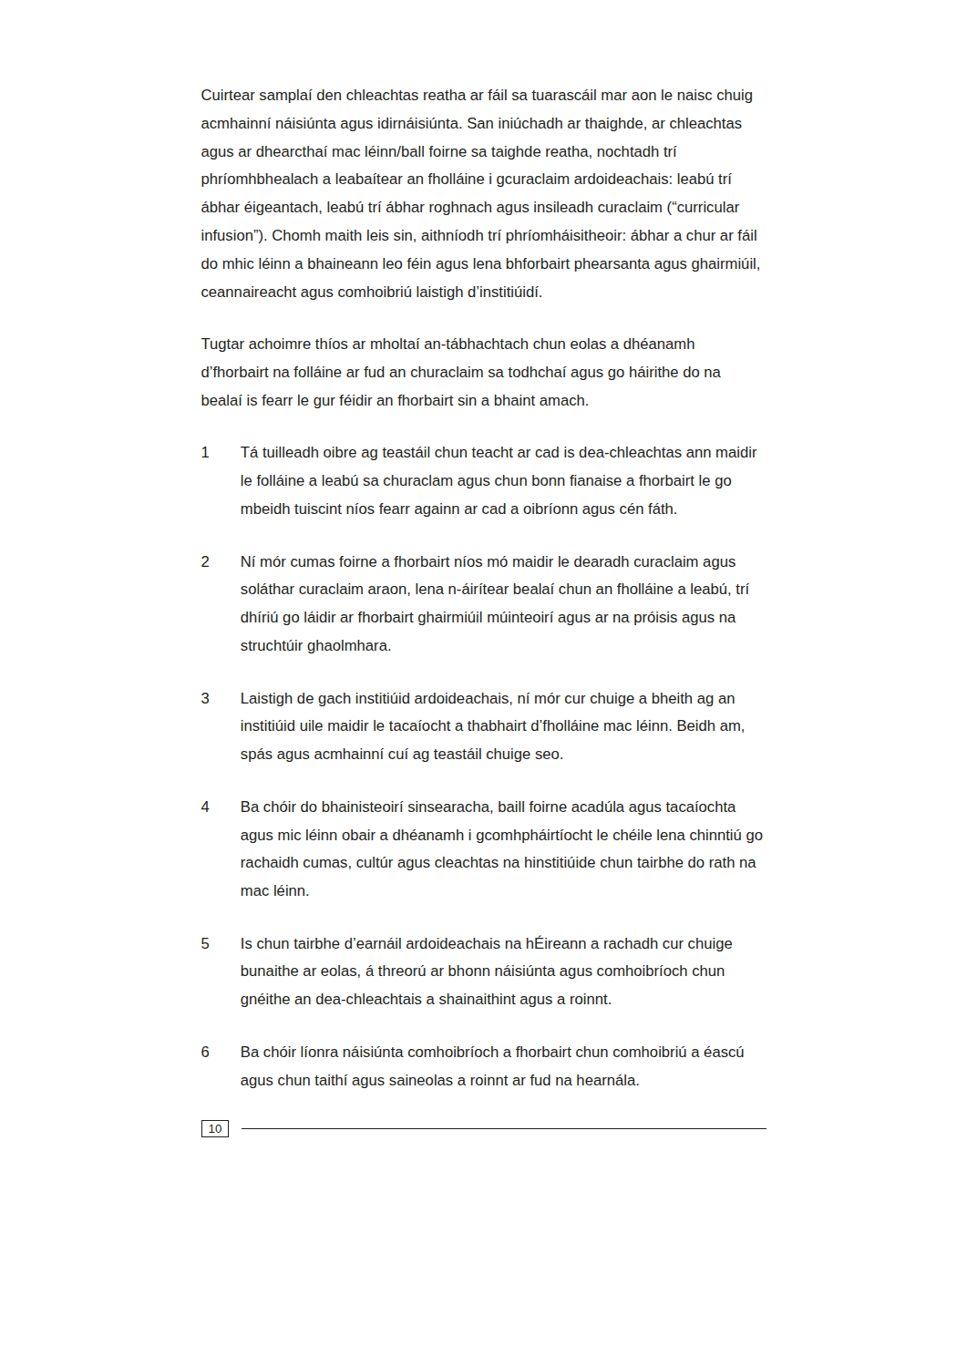Cuirtear samplaí den chleachtas reatha ar fáil sa tuarascáil mar aon le naisc chuig acmhainní náisiúnta agus idirnáisiúnta. San iniúchadh ar thaighde, ar chleachtas agus ar dhearcthaí mac léinn/ball foirne sa taighde reatha, nochtadh trí phríomhbhealach a leabaítear an fholláine i gcuraclaim ardoideachais: leabú trí ábhar éigeantach, leabú trí ábhar roghnach agus insileadh curaclaim (“curricular infusion”). Chomh maith leis sin, aithníodh trí phríomháisitheoir: ábhar a chur ar fáil do mhic léinn a bhaineann leo féin agus lena bhforbairt phearsanta agus ghairmiúil, ceannaireacht agus comhoibriú laistigh d’institiúidí.
Tugtar achoimre thíos ar mholtaí an-tábhachtach chun eolas a dhéanamh d’fhorbairt na folláine ar fud an churaclaim sa todhchaí agus go háirithe do na bealaí is fearr le gur féidir an fhorbairt sin a bhaint amach.
1 Tá tuilleadh oibre ag teastáil chun teacht ar cad is dea-chleachtas ann maidir le folláine a leabú sa churaclam agus chun bonn fianaise a fhorbairt le go mbeidh tuiscint níos fearr againn ar cad a oibríonn agus cén fáth.
2 Ní mór cumas foirne a fhorbairt níos mó maidir le dearadh curaclaim agus soláthar curaclaim araon, lena n-áirítear bealaí chun an fholláine a leabú, trí dhíriú go láidir ar fhorbairt ghairmiúil múinteoirí agus ar na próisis agus na struchtúir ghaolmhara.
3 Laistigh de gach institiúid ardoideachais, ní mór cur chuige a bheith ag an institiúid uile maidir le tacaíocht a thabhairt d’fholláine mac léinn. Beidh am, spás agus acmhainní cuí ag teastáil chuige seo.
4 Ba chóir do bhainisteoirí sinsearacha, baill foirne acadúla agus tacaíochta agus mic léinn obair a dhéanamh i gcomhpháirtíocht le chéile lena chinntiú go rachaidh cumas, cultúr agus cleachtas na hinstitiúide chun tairbhe do rath na mac léinn.
5 Is chun tairbhe d’earnáil ardoideachais na hÉireann a rachadh cur chuige bunaithe ar eolas, á threorú ar bhonn náisiúnta agus comhoibríoch chun gnéithe an dea-chleachtais a shainaithint agus a roinnt.
6 Ba chóir líonra náisiúnta comhoibríoch a fhorbairt chun comhoibriú a éascú agus chun taithí agus saineolas a roinnt ar fud na hearnála.
10